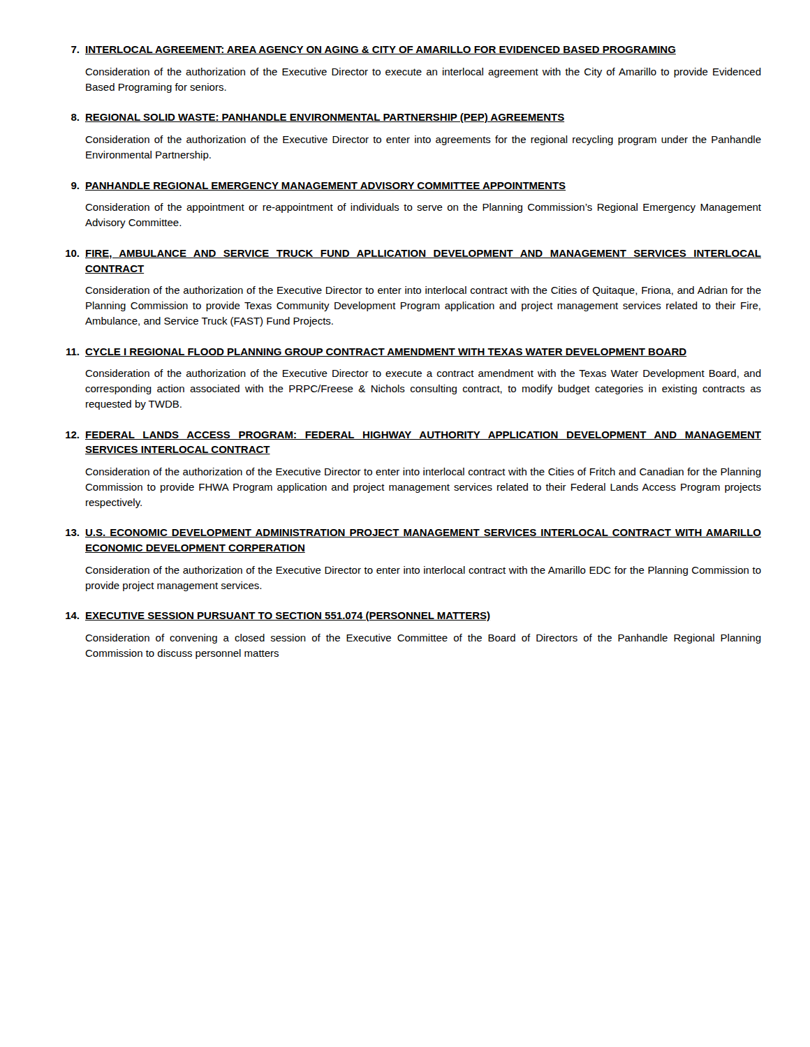Interlocal Agreement: Area Agency on Aging & City of Amarillo for Evidenced Based Programing
Consideration of the authorization of the Executive Director to execute an interlocal agreement with the City of Amarillo to provide Evidenced Based Programing for seniors.
Regional Solid Waste: Panhandle Environmental Partnership (PEP) Agreements
Consideration of the authorization of the Executive Director to enter into agreements for the regional recycling program under the Panhandle Environmental Partnership.
Panhandle Regional Emergency Management Advisory Committee Appointments
Consideration of the appointment or re-appointment of individuals to serve on the Planning Commission’s Regional Emergency Management Advisory Committee.
Fire, Ambulance and Service Truck Fund Apllication Development and Management Services Interlocal Contract
Consideration of the authorization of the Executive Director to enter into interlocal contract with the Cities of Quitaque, Friona, and Adrian for the Planning Commission to provide Texas Community Development Program application and project management services related to their Fire, Ambulance, and Service Truck (FAST) Fund Projects.
Cycle I Regional Flood Planning Group Contract Amendment with Texas Water Development Board
Consideration of the authorization of the Executive Director to execute a contract amendment with the Texas Water Development Board, and corresponding action associated with the PRPC/Freese & Nichols consulting contract, to modify budget categories in existing contracts as requested by TWDB.
Federal Lands Access Program: Federal Highway Authority Application Development and Management Services Interlocal Contract
Consideration of the authorization of the Executive Director to enter into interlocal contract with the Cities of Fritch and Canadian for the Planning Commission to provide FHWA Program application and project management services related to their Federal Lands Access Program projects respectively.
U.S. Economic Development Administration Project Management Services Interlocal Contract with Amarillo Economic Development Corperation
Consideration of the authorization of the Executive Director to enter into interlocal contract with the Amarillo EDC for the Planning Commission to provide project management services.
Executive Session Pursuant to Section 551.074 (Personnel Matters)
Consideration of convening a closed session of the Executive Committee of the Board of Directors of the Panhandle Regional Planning Commission to discuss personnel matters